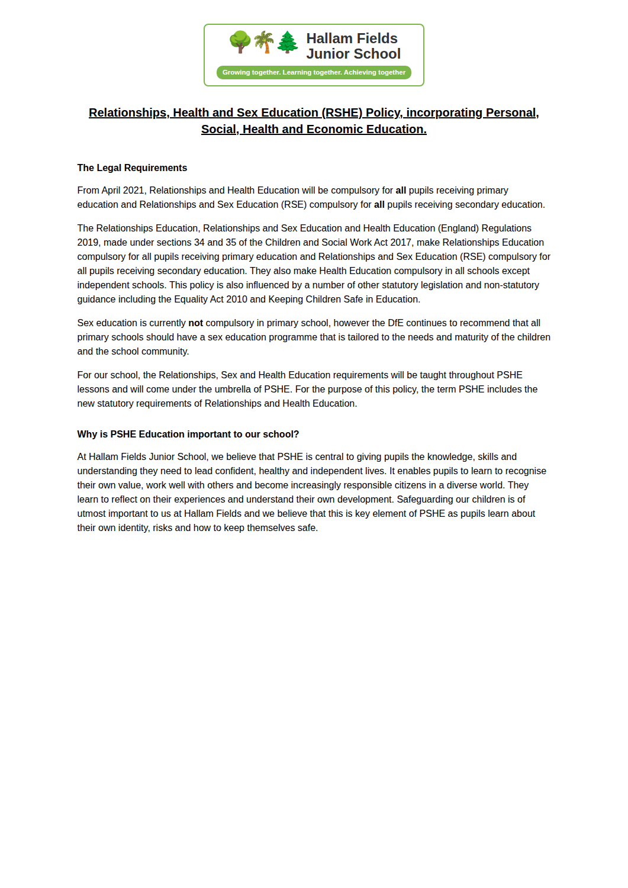🌳🌴🌲 Hallam Fields
Junior School
Growing together. Learning together. Achieving together
Relationships, Health and Sex Education (RSHE) Policy, incorporating Personal, Social, Health and Economic Education.
The Legal Requirements
From April 2021, Relationships and Health Education will be compulsory for all pupils receiving primary education and Relationships and Sex Education (RSE) compulsory for all pupils receiving secondary education.
The Relationships Education, Relationships and Sex Education and Health Education (England) Regulations 2019, made under sections 34 and 35 of the Children and Social Work Act 2017, make Relationships Education compulsory for all pupils receiving primary education and Relationships and Sex Education (RSE) compulsory for all pupils receiving secondary education. They also make Health Education compulsory in all schools except independent schools. This policy is also influenced by a number of other statutory legislation and non-statutory guidance including the Equality Act 2010 and Keeping Children Safe in Education.
Sex education is currently not compulsory in primary school, however the DfE continues to recommend that all primary schools should have a sex education programme that is tailored to the needs and maturity of the children and the school community.
For our school, the Relationships, Sex and Health Education requirements will be taught throughout PSHE lessons and will come under the umbrella of PSHE. For the purpose of this policy, the term PSHE includes the new statutory requirements of Relationships and Health Education.
Why is PSHE Education important to our school?
At Hallam Fields Junior School, we believe that PSHE is central to giving pupils the knowledge, skills and understanding they need to lead confident, healthy and independent lives. It enables pupils to learn to recognise their own value, work well with others and become increasingly responsible citizens in a diverse world. They learn to reflect on their experiences and understand their own development. Safeguarding our children is of utmost important to us at Hallam Fields and we believe that this is key element of PSHE as pupils learn about their own identity, risks and how to keep themselves safe.